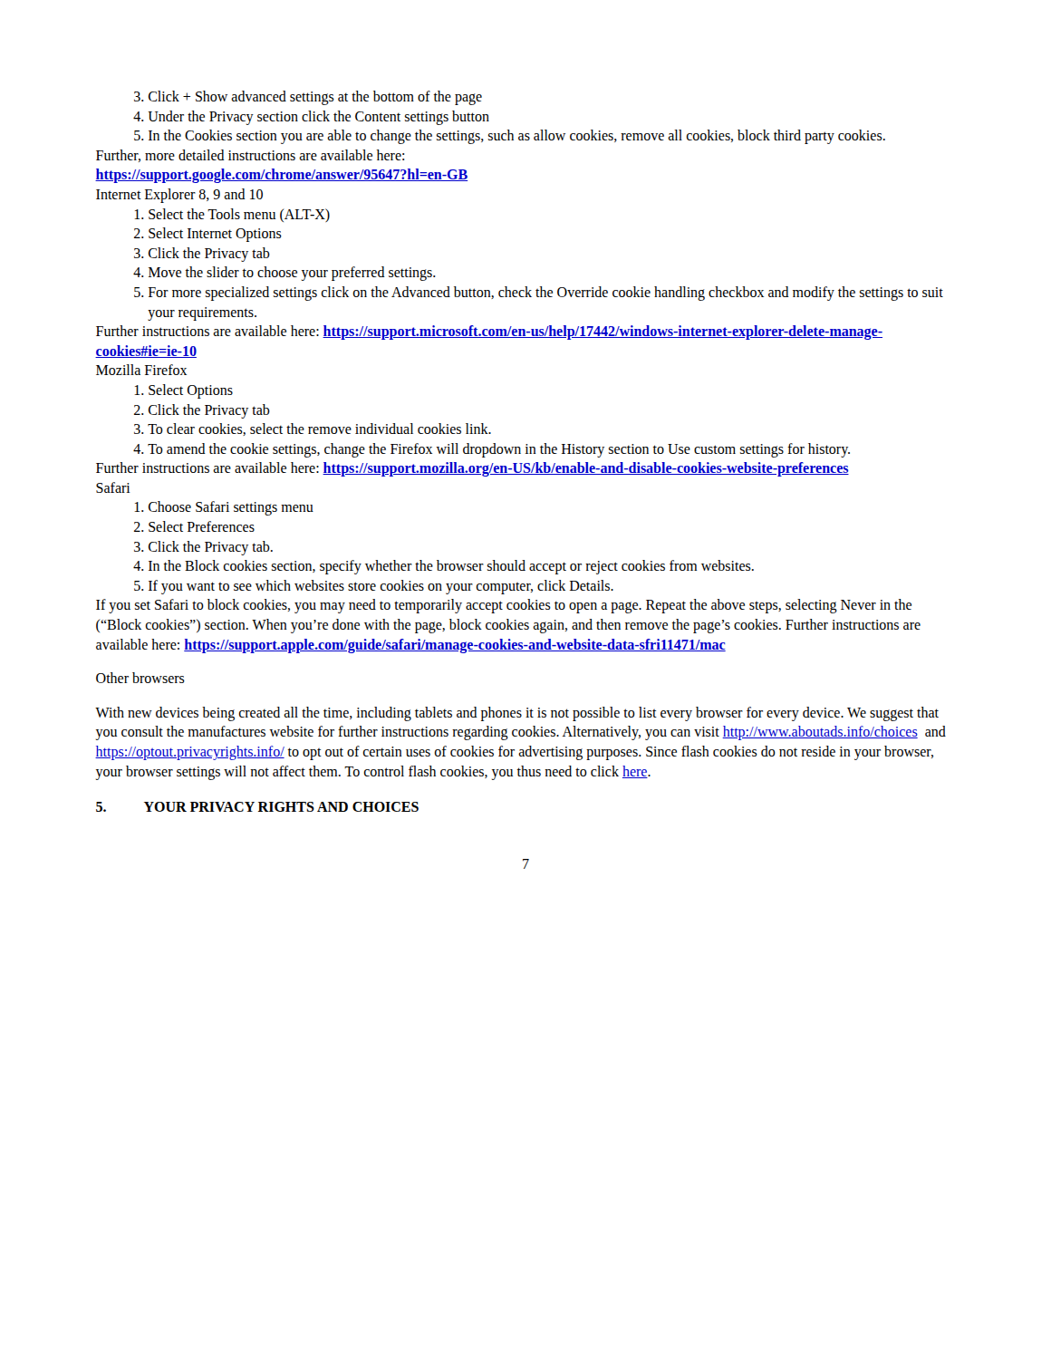Click + Show advanced settings at the bottom of the page
Under the Privacy section click the Content settings button
In the Cookies section you are able to change the settings, such as allow cookies, remove all cookies, block third party cookies.
Further, more detailed instructions are available here:
https://support.google.com/chrome/answer/95647?hl=en-GB
Internet Explorer 8, 9 and 10
Select the Tools menu (ALT-X)
Select Internet Options
Click the Privacy tab
Move the slider to choose your preferred settings.
For more specialized settings click on the Advanced button, check the Override cookie handling checkbox and modify the settings to suit your requirements.
Further instructions are available here: https://support.microsoft.com/en-us/help/17442/windows-internet-explorer-delete-manage-cookies#ie=ie-10
Mozilla Firefox
Select Options
Click the Privacy tab
To clear cookies, select the remove individual cookies link.
To amend the cookie settings, change the Firefox will dropdown in the History section to Use custom settings for history.
Further instructions are available here: https://support.mozilla.org/en-US/kb/enable-and-disable-cookies-website-preferences
Safari
Choose Safari settings menu
Select Preferences
Click the Privacy tab.
In the Block cookies section, specify whether the browser should accept or reject cookies from websites.
If you want to see which websites store cookies on your computer, click Details.
If you set Safari to block cookies, you may need to temporarily accept cookies to open a page. Repeat the above steps, selecting Never in the (“Block cookies”) section. When you’re done with the page, block cookies again, and then remove the page’s cookies. Further instructions are available here: https://support.apple.com/guide/safari/manage-cookies-and-website-data-sfri11471/mac
Other browsers
With new devices being created all the time, including tablets and phones it is not possible to list every browser for every device. We suggest that you consult the manufactures website for further instructions regarding cookies. Alternatively, you can visit http://www.aboutads.info/choices and https://optout.privacyrights.info/ to opt out of certain uses of cookies for advertising purposes. Since flash cookies do not reside in your browser, your browser settings will not affect them. To control flash cookies, you thus need to click here.
5. YOUR PRIVACY RIGHTS AND CHOICES
7